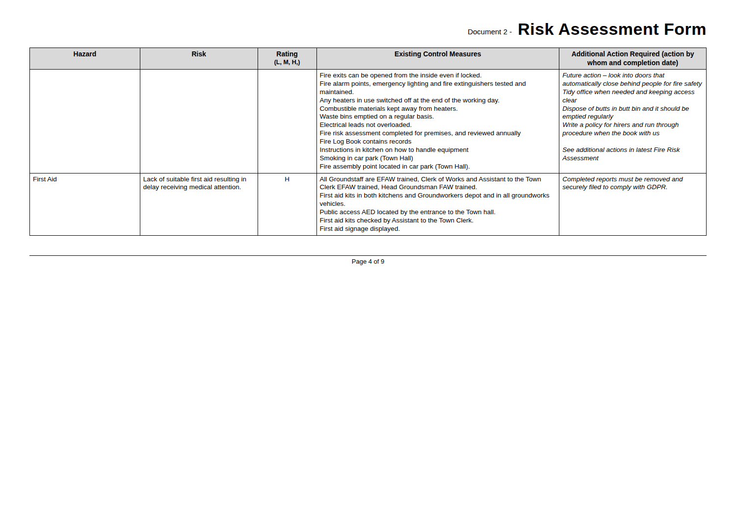Document 2 -
Risk Assessment Form
| Hazard | Risk | Rating (L, M, H,) | Existing Control Measures | Additional Action Required (action by whom and completion date) |
| --- | --- | --- | --- | --- |
| | | | Fire exits can be opened from the inside even if locked. Fire alarm points, emergency lighting and fire extinguishers tested and maintained. Any heaters in use switched off at the end of the working day. Combustible materials kept away from heaters. Waste bins emptied on a regular basis. Electrical leads not overloaded. Fire risk assessment completed for premises, and reviewed annually Fire Log Book contains records Instructions in kitchen on how to handle equipment Smoking in car park (Town Hall) Fire assembly point located in car park (Town Hall). | Future action – look into doors that automatically close behind people for fire safety Tidy office when needed and keeping access clear Dispose of butts in butt bin and it should be emptied regularly Write a policy for hirers and run through procedure when the book with us See additional actions in latest Fire Risk Assessment |
| First Aid | Lack of suitable first aid resulting in delay receiving medical attention. | H | All Groundstaff are EFAW trained, Clerk of Works and Assistant to the Town Clerk EFAW trained, Head Groundsman FAW trained. First aid kits in both kitchens and Groundworkers depot and in all groundworks vehicles. Public access AED located by the entrance to the Town hall. First aid kits checked by Assistant to the Town Clerk. First aid signage displayed. | Completed reports must be removed and securely filed to comply with GDPR. |
Page 4 of 9